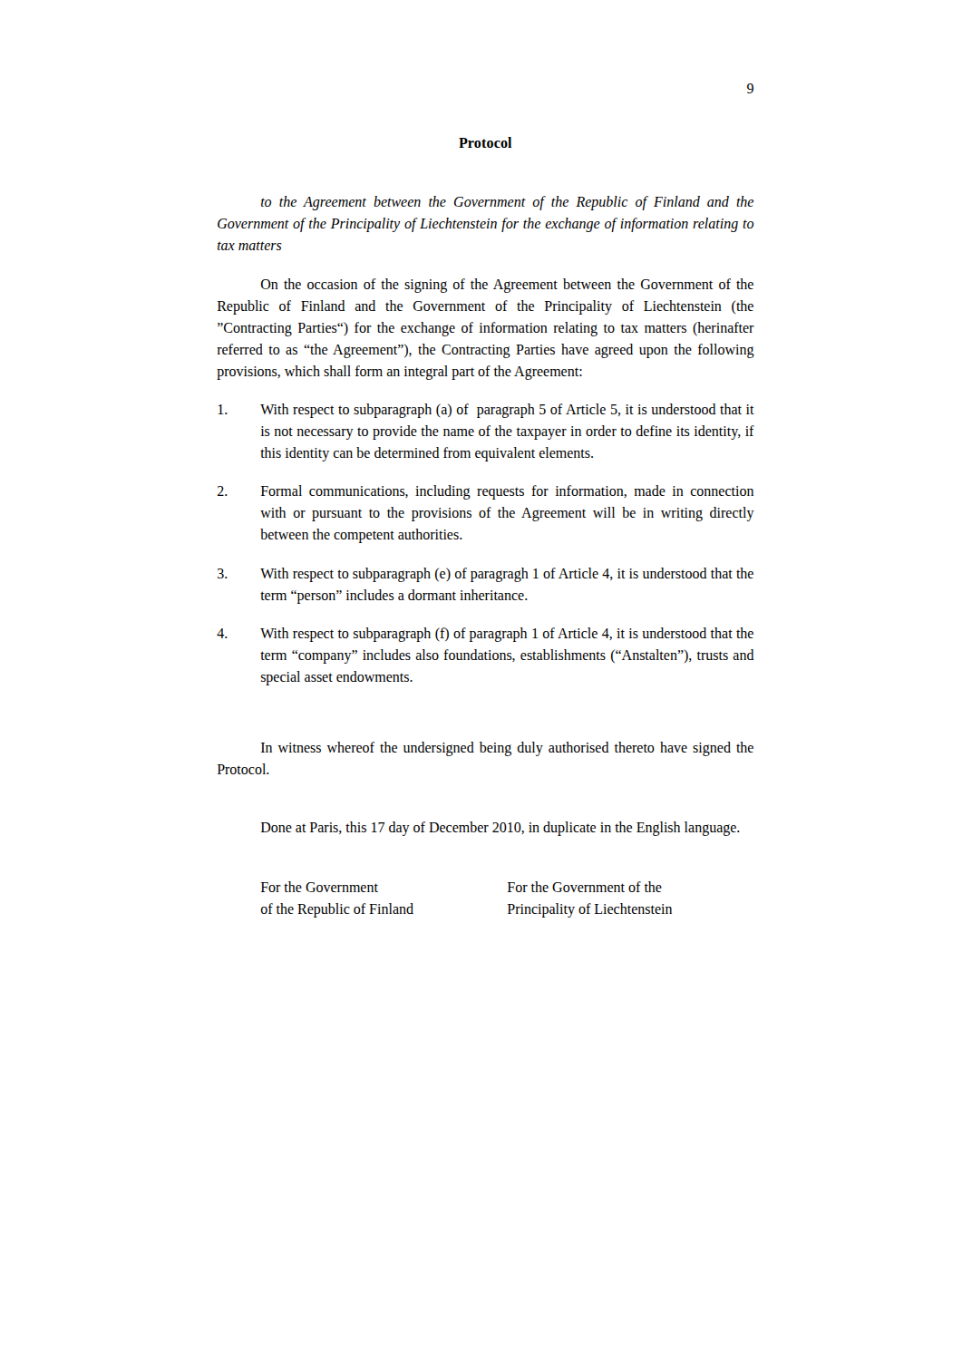9
Protocol
to the Agreement between the Government of the Republic of Finland and the Government of the Principality of Liechtenstein for the exchange of information relating to tax matters
On the occasion of the signing of the Agreement between the Government of the Republic of Finland and the Government of the Principality of Liechtenstein (the ”Contracting Parties“) for the exchange of information relating to tax matters (herinafter referred to as “the Agreement”), the Contracting Parties have agreed upon the following provisions, which shall form an integral part of the Agreement:
1.
With respect to subparagraph (a) of paragraph 5 of Article 5, it is understood that it is not necessary to provide the name of the taxpayer in order to define its identity, if this identity can be determined from equivalent elements.
2.
Formal communications, including requests for information, made in connection with or pursuant to the provisions of the Agreement will be in writing directly between the competent authorities.
3.
With respect to subparagraph (e) of paragragh 1 of Article 4, it is understood that the term “person” includes a dormant inheritance.
4.
With respect to subparagraph (f) of paragraph 1 of Article 4, it is understood that the term “company” includes also foundations, establishments (“Anstalten”), trusts and special asset endowments.
In witness whereof the undersigned being duly authorised thereto have signed the Protocol.
Done at Paris, this 17 day of December 2010, in duplicate in the English language.
For the Government
of the Republic of Finland
For the Government of the
Principality of Liechtenstein